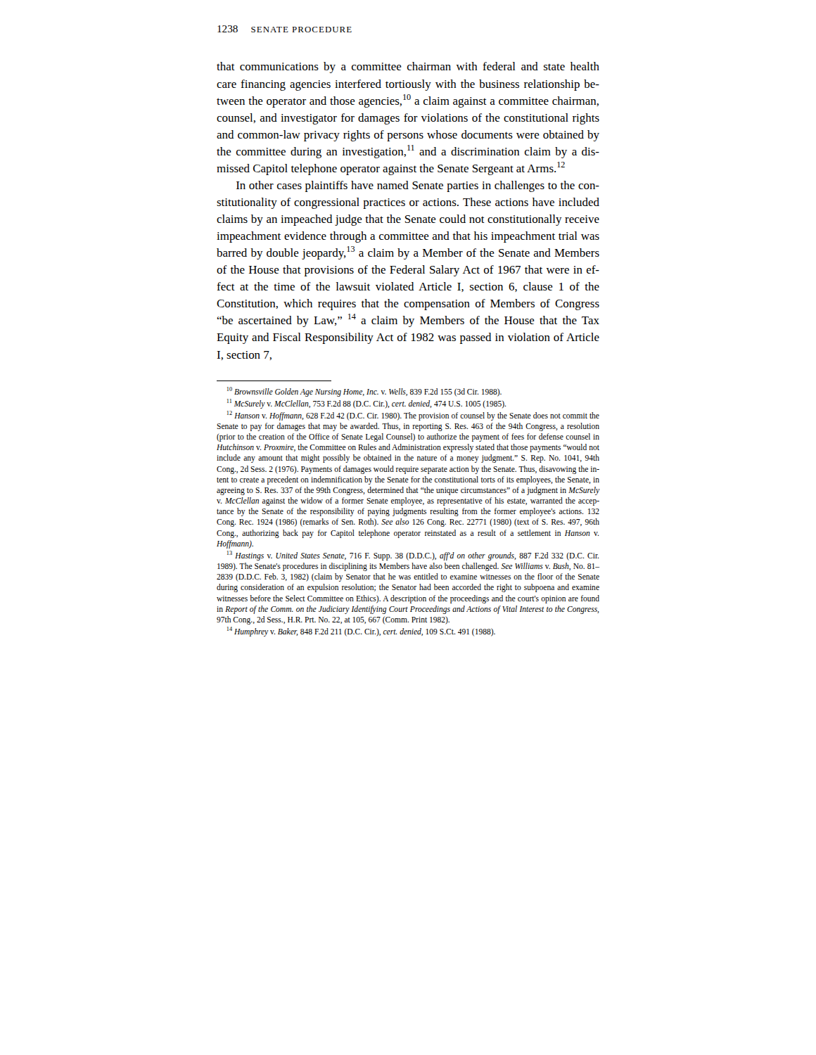1238 SENATE PROCEDURE
that communications by a committee chairman with federal and state health care financing agencies interfered tortiously with the business relationship between the operator and those agencies,10 a claim against a committee chairman, counsel, and investigator for damages for violations of the constitutional rights and common-law privacy rights of persons whose documents were obtained by the committee during an investigation,11 and a discrimination claim by a dismissed Capitol telephone operator against the Senate Sergeant at Arms.12
In other cases plaintiffs have named Senate parties in challenges to the constitutionality of congressional practices or actions. These actions have included claims by an impeached judge that the Senate could not constitutionally receive impeachment evidence through a committee and that his impeachment trial was barred by double jeopardy,13 a claim by a Member of the Senate and Members of the House that provisions of the Federal Salary Act of 1967 that were in effect at the time of the lawsuit violated Article I, section 6, clause 1 of the Constitution, which requires that the compensation of Members of Congress “be ascertained by Law,” 14 a claim by Members of the House that the Tax Equity and Fiscal Responsibility Act of 1982 was passed in violation of Article I, section 7,
10 Brownsville Golden Age Nursing Home, Inc. v. Wells, 839 F.2d 155 (3d Cir. 1988).
11 McSurely v. McClellan, 753 F.2d 88 (D.C. Cir.), cert. denied, 474 U.S. 1005 (1985).
12 Hanson v. Hoffmann, 628 F.2d 42 (D.C. Cir. 1980). The provision of counsel by the Senate does not commit the Senate to pay for damages that may be awarded. Thus, in reporting S. Res. 463 of the 94th Congress, a resolution (prior to the creation of the Office of Senate Legal Counsel) to authorize the payment of fees for defense counsel in Hutchinson v. Proxmire, the Committee on Rules and Administration expressly stated that those payments “would not include any amount that might possibly be obtained in the nature of a money judgment.” S. Rep. No. 1041, 94th Cong., 2d Sess. 2 (1976). Payments of damages would require separate action by the Senate. Thus, disavowing the intent to create a precedent on indemnification by the Senate for the constitutional torts of its employees, the Senate, in agreeing to S. Res. 337 of the 99th Congress, determined that “the unique circumstances” of a judgment in McSurely v. McClellan against the widow of a former Senate employee, as representative of his estate, warranted the acceptance by the Senate of the responsibility of paying judgments resulting from the former employee's actions. 132 Cong. Rec. 1924 (1986) (remarks of Sen. Roth). See also 126 Cong. Rec. 22771 (1980) (text of S. Res. 497, 96th Cong., authorizing back pay for Capitol telephone operator reinstated as a result of a settlement in Hanson v. Hoffmann).
13 Hastings v. United States Senate, 716 F. Supp. 38 (D.D.C.), aff'd on other grounds, 887 F.2d 332 (D.C. Cir. 1989). The Senate's procedures in disciplining its Members have also been challenged. See Williams v. Bush, No. 81–2839 (D.D.C. Feb. 3, 1982) (claim by Senator that he was entitled to examine witnesses on the floor of the Senate during consideration of an expulsion resolution; the Senator had been accorded the right to subpoena and examine witnesses before the Select Committee on Ethics). A description of the proceedings and the court's opinion are found in Report of the Comm. on the Judiciary Identifying Court Proceedings and Actions of Vital Interest to the Congress, 97th Cong., 2d Sess., H.R. Prt. No. 22, at 105, 667 (Comm. Print 1982).
14 Humphrey v. Baker, 848 F.2d 211 (D.C. Cir.), cert. denied, 109 S.Ct. 491 (1988).